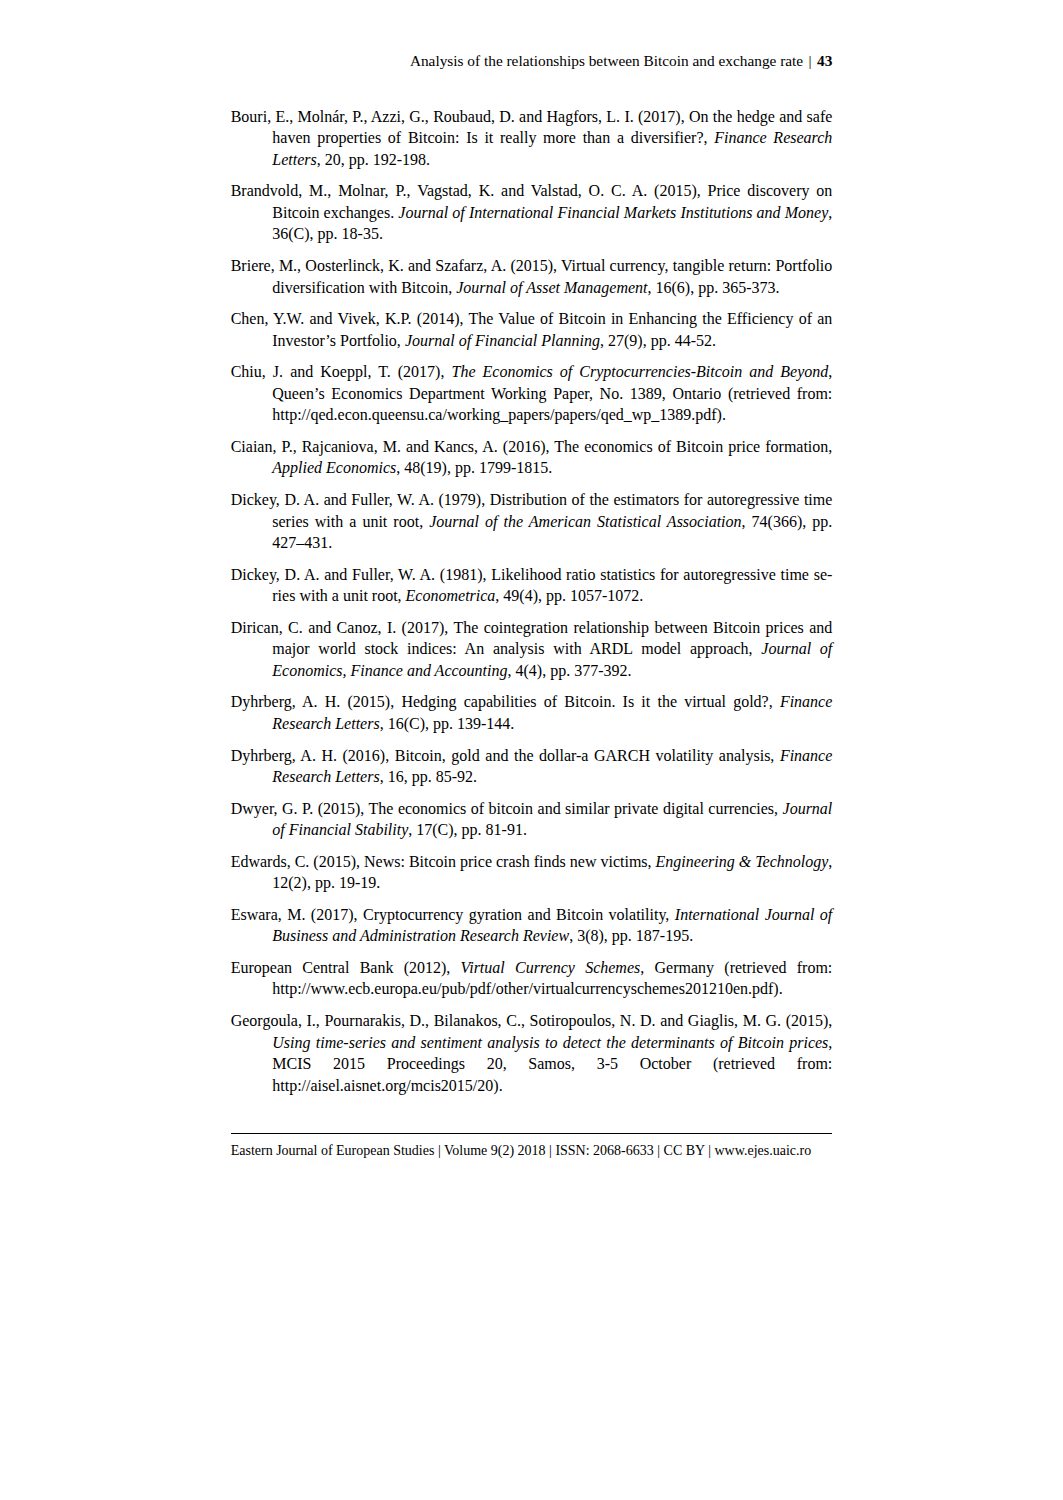Analysis of the relationships between Bitcoin and exchange rate|43
Bouri, E., Molnár, P., Azzi, G., Roubaud, D. and Hagfors, L. I. (2017), On the hedge and safe haven properties of Bitcoin: Is it really more than a diversifier?, Finance Research Letters, 20, pp. 192-198.
Brandvold, M., Molnar, P., Vagstad, K. and Valstad, O. C. A. (2015), Price discovery on Bitcoin exchanges. Journal of International Financial Markets Institutions and Money, 36(C), pp. 18-35.
Briere, M., Oosterlinck, K. and Szafarz, A. (2015), Virtual currency, tangible return: Portfolio diversification with Bitcoin, Journal of Asset Management, 16(6), pp. 365-373.
Chen, Y.W. and Vivek, K.P. (2014), The Value of Bitcoin in Enhancing the Efficiency of an Investor’s Portfolio, Journal of Financial Planning, 27(9), pp. 44-52.
Chiu, J. and Koeppl, T. (2017), The Economics of Cryptocurrencies-Bitcoin and Beyond, Queen’s Economics Department Working Paper, No. 1389, Ontario (retrieved from: http://qed.econ.queensu.ca/working_papers/papers/qed_wp_1389.pdf).
Ciaian, P., Rajcaniova, M. and Kancs, A. (2016), The economics of Bitcoin price formation, Applied Economics, 48(19), pp. 1799-1815.
Dickey, D. A. and Fuller, W. A. (1979), Distribution of the estimators for autoregressive time series with a unit root, Journal of the American Statistical Association, 74(366), pp. 427–431.
Dickey, D. A. and Fuller, W. A. (1981), Likelihood ratio statistics for autoregressive time series with a unit root, Econometrica, 49(4), pp. 1057-1072.
Dirican, C. and Canoz, I. (2017), The cointegration relationship between Bitcoin prices and major world stock indices: An analysis with ARDL model approach, Journal of Economics, Finance and Accounting, 4(4), pp. 377-392.
Dyhrberg, A. H. (2015), Hedging capabilities of Bitcoin. Is it the virtual gold?, Finance Research Letters, 16(C), pp. 139-144.
Dyhrberg, A. H. (2016), Bitcoin, gold and the dollar-a GARCH volatility analysis, Finance Research Letters, 16, pp. 85-92.
Dwyer, G. P. (2015), The economics of bitcoin and similar private digital currencies, Journal of Financial Stability, 17(C), pp. 81-91.
Edwards, C. (2015), News: Bitcoin price crash finds new victims, Engineering & Technology, 12(2), pp. 19-19.
Eswara, M. (2017), Cryptocurrency gyration and Bitcoin volatility, International Journal of Business and Administration Research Review, 3(8), pp. 187-195.
European Central Bank (2012), Virtual Currency Schemes, Germany (retrieved from: http://www.ecb.europa.eu/pub/pdf/other/virtualcurrencyschemes201210en.pdf).
Georgoula, I., Pournarakis, D., Bilanakos, C., Sotiropoulos, N. D. and Giaglis, M. G. (2015), Using time-series and sentiment analysis to detect the determinants of Bitcoin prices, MCIS 2015 Proceedings 20, Samos, 3-5 October (retrieved from: http://aisel.aisnet.org/mcis2015/20).
Eastern Journal of European Studies | Volume 9(2) 2018 | ISSN: 2068-6633 | CC BY | www.ejes.uaic.ro